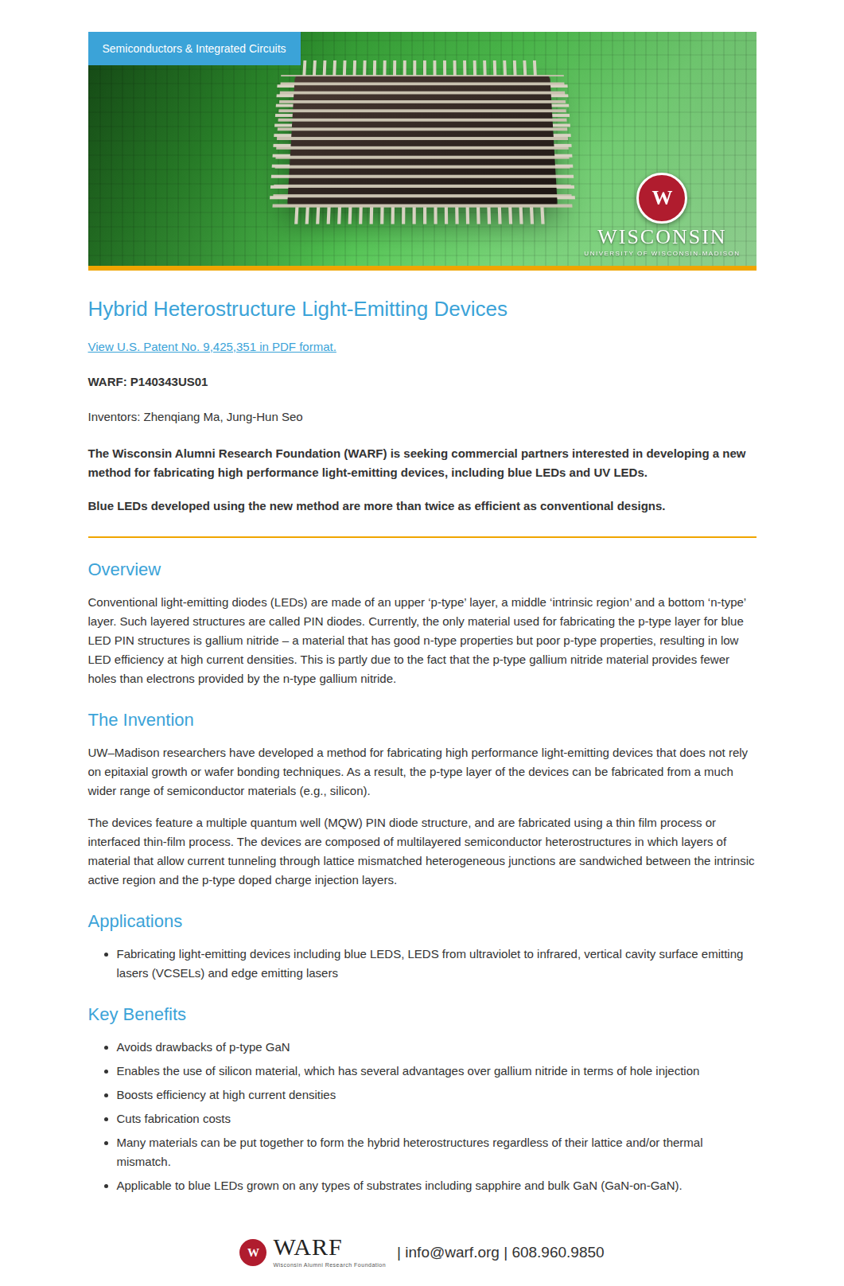Semiconductors & Integrated Circuits
W
WISCONSIN
UNIVERSITY OF WISCONSIN-MADISON
Hybrid Heterostructure Light-Emitting Devices
View U.S. Patent No. 9,425,351 in PDF format.
WARF: P140343US01
Inventors: Zhenqiang Ma, Jung-Hun Seo
The Wisconsin Alumni Research Foundation (WARF) is seeking commercial partners interested in developing a new method for fabricating high performance light-emitting devices, including blue LEDs and UV LEDs.
Blue LEDs developed using the new method are more than twice as efficient as conventional designs.
Overview
Conventional light-emitting diodes (LEDs) are made of an upper ‘p-type’ layer, a middle ‘intrinsic region’ and a bottom ‘n-type’ layer. Such layered structures are called PIN diodes. Currently, the only material used for fabricating the p-type layer for blue LED PIN structures is gallium nitride – a material that has good n-type properties but poor p-type properties, resulting in low LED efficiency at high current densities. This is partly due to the fact that the p-type gallium nitride material provides fewer holes than electrons provided by the n-type gallium nitride.
The Invention
UW–Madison researchers have developed a method for fabricating high performance light-emitting devices that does not rely on epitaxial growth or wafer bonding techniques. As a result, the p-type layer of the devices can be fabricated from a much wider range of semiconductor materials (e.g., silicon).
The devices feature a multiple quantum well (MQW) PIN diode structure, and are fabricated using a thin film process or interfaced thin-film process. The devices are composed of multilayered semiconductor heterostructures in which layers of material that allow current tunneling through lattice mismatched heterogeneous junctions are sandwiched between the intrinsic active region and the p-type doped charge injection layers.
Applications
Fabricating light-emitting devices including blue LEDS, LEDS from ultraviolet to infrared, vertical cavity surface emitting lasers (VCSELs) and edge emitting lasers
Key Benefits
Avoids drawbacks of p-type GaN
Enables the use of silicon material, which has several advantages over gallium nitride in terms of hole injection
Boosts efficiency at high current densities
Cuts fabrication costs
Many materials can be put together to form the hybrid heterostructures regardless of their lattice and/or thermal mismatch.
Applicable to blue LEDs grown on any types of substrates including sapphire and bulk GaN (GaN-on-GaN).
W
WARF
Wisconsin Alumni Research Foundation
| info@warf.org | 608.960.9850